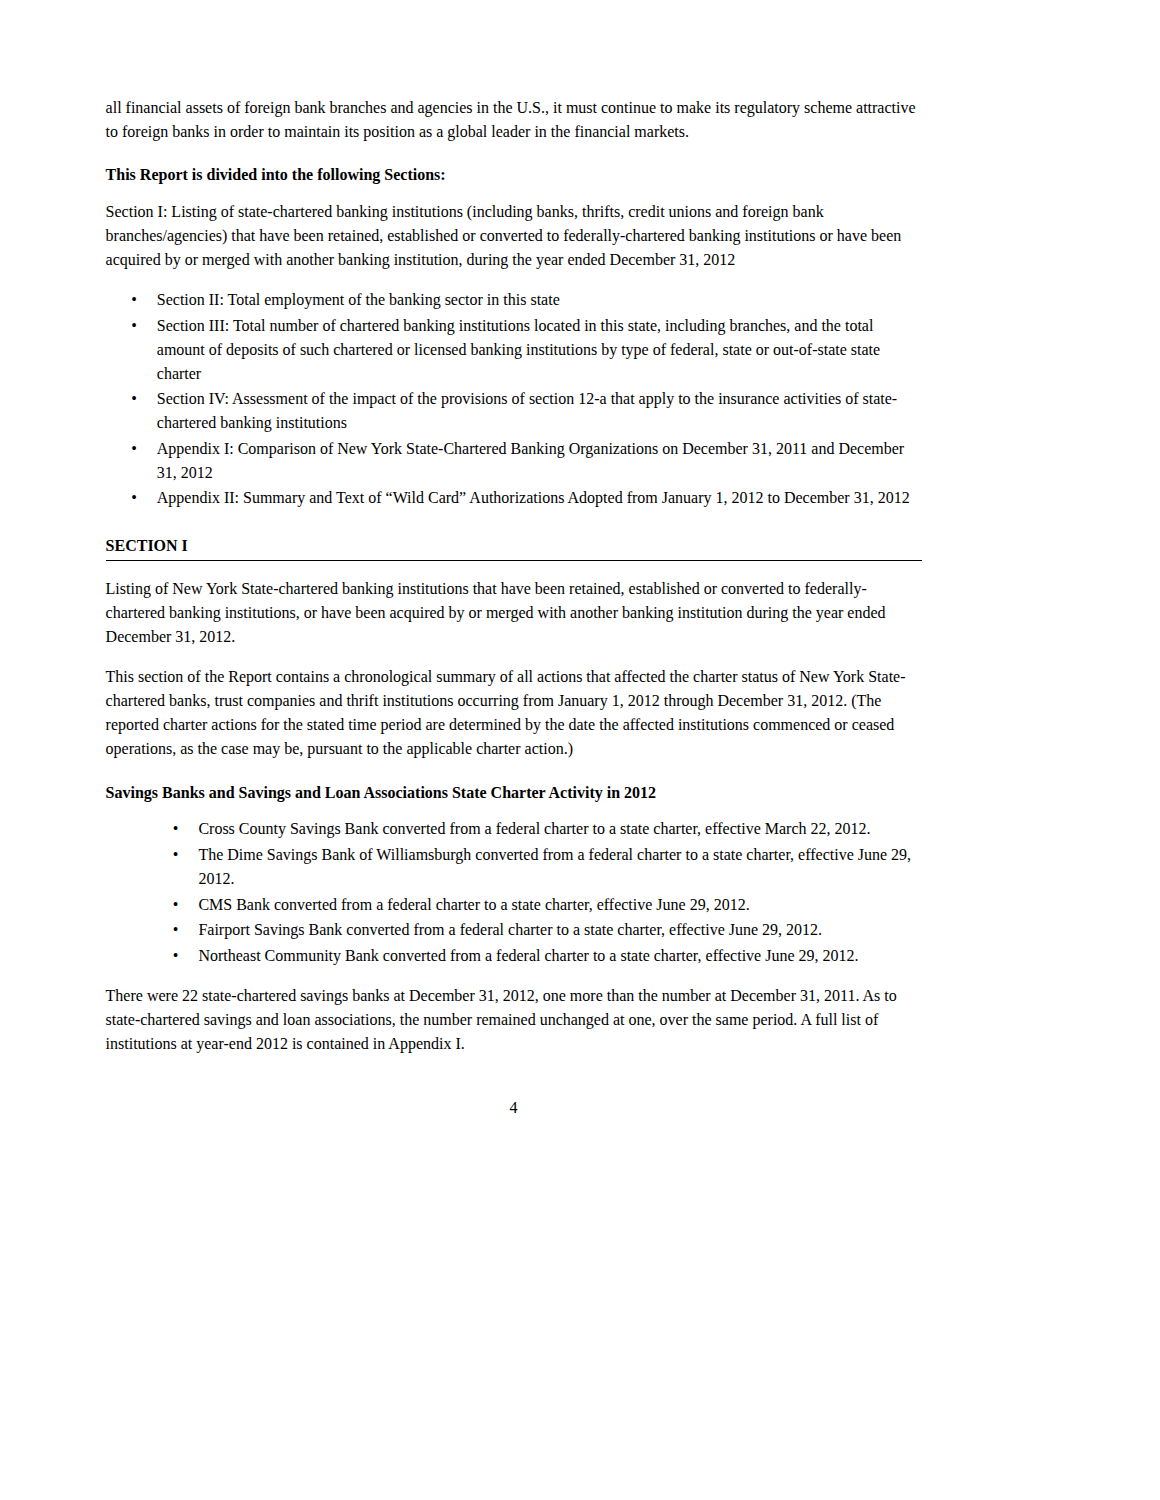all financial assets of foreign bank branches and agencies in the U.S., it must continue to make its regulatory scheme attractive to foreign banks in order to maintain its position as a global leader in the financial markets.
This Report is divided into the following Sections:
Section I: Listing of state-chartered banking institutions (including banks, thrifts, credit unions and foreign bank branches/agencies) that have been retained, established or converted to federally-chartered banking institutions or have been acquired by or merged with another banking institution, during the year ended December 31, 2012
Section II: Total employment of the banking sector in this state
Section III: Total number of chartered banking institutions located in this state, including branches, and the total amount of deposits of such chartered or licensed banking institutions by type of federal, state or out-of-state state charter
Section IV: Assessment of the impact of the provisions of section 12-a that apply to the insurance activities of state- chartered banking institutions
Appendix I: Comparison of New York State-Chartered Banking Organizations on December 31, 2011 and December 31, 2012
Appendix II: Summary and Text of “Wild Card” Authorizations Adopted from January 1, 2012 to December 31, 2012
SECTION I
Listing of New York State-chartered banking institutions that have been retained, established or converted to federally-chartered banking institutions, or have been acquired by or merged with another banking institution during the year ended December 31, 2012.
This section of the Report contains a chronological summary of all actions that affected the charter status of New York State-chartered banks, trust companies and thrift institutions occurring from January 1, 2012 through December 31, 2012. (The reported charter actions for the stated time period are determined by the date the affected institutions commenced or ceased operations, as the case may be, pursuant to the applicable charter action.)
Savings Banks and Savings and Loan Associations State Charter Activity in 2012
Cross County Savings Bank converted from a federal charter to a state charter, effective March 22, 2012.
The Dime Savings Bank of Williamsburgh converted from a federal charter to a state charter, effective June 29, 2012.
CMS Bank converted from a federal charter to a state charter, effective June 29, 2012.
Fairport Savings Bank converted from a federal charter to a state charter, effective June 29, 2012.
Northeast Community Bank converted from a federal charter to a state charter, effective June 29, 2012.
There were 22 state-chartered savings banks at December 31, 2012, one more than the number at December 31, 2011. As to state-chartered savings and loan associations, the number remained unchanged at one, over the same period. A full list of institutions at year-end 2012 is contained in Appendix I.
4